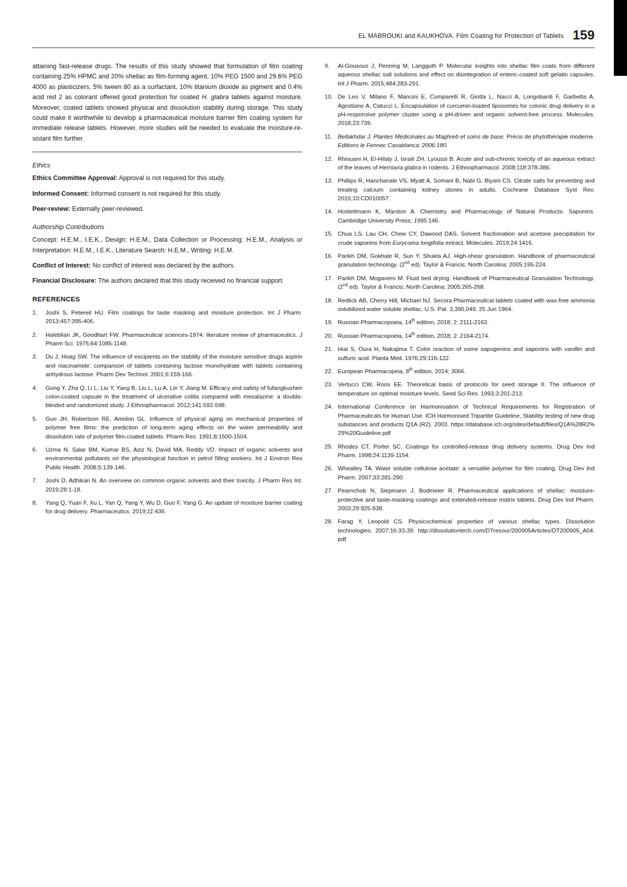EL MABROUKI and KAUKHOVA. Film Coating for Protection of Tablets
159
attaining fast-release drugs. The results of this study showed that formulation of film coating containing 25% HPMC and 20% shellac as film-forming agent, 10% PEG 1500 and 29.6% PEG 4000 as plasticizers, 5% tween 80 as a surfactant, 10% titanium dioxide as pigment and 0.4% acid red 2 as colorant offered good protection for coated H. glabra tablets against moisture. Moreover, coated tablets showed physical and dissolution stability during storage. This study could make it worthwhile to develop a pharmaceutical moisture barrier film coating system for immediate release tablets. However, more studies will be needed to evaluate the moisture-resistant film further.
Ethics
Ethics Committee Approval: Approval is not required for this study.
Informed Consent: Informed consent is not required for this study.
Peer-review: Externally peer-reviewed.
Authorship Contributions
Concept: H.E.M., I.E.K., Design: H.E.M., Data Collection or Processing: H.E.M., Analysis or Interpretation: H.E.M., I.E.K., Literature Search: H.E.M., Writing: H.E.M.
Conflict of Interest: No conflict of interest was declared by the authors.
Financial Disclosure: The authors declared that this study received no financial support.
REFERENCES
Joshi S, Petereit HU. Film coatings for taste masking and moisture protection. Int J Pharm. 2013;457:395-406.
Haleblian JK, Goodhart FW. Pharmaceutical sciences-1974: literature review of pharmaceutics. J Pharm Sci. 1975;64:1085-1148.
Du J, Hoag SW. The influence of excipients on the stability of the moisture sensitive drugs aspirin and niacinamide: comparison of tablets containing lactose monohydrate with tablets containing anhydrous lactose. Pharm Dev Technol. 2001;6:159-166.
Gong Y, Zha Q, Li L, Liu Y, Yang B, Liu L, Lu A, Lin Y, Jiang M. Efficacy and safety of fufangkushen colon-coated capsule in the treatment of ulcerative colitis compared with mesalazine: a double-blinded and randomized study. J Ethnopharmacol. 2012;141:592-598.
Guo JH, Robertson RE, Amidon GL. Influence of physical aging on mechanical properties of polymer free films: the prediction of long-term aging effects on the water permeability and dissolution rate of polymer film-coated tablets. Pharm Res. 1991;8:1500-1504.
Uzma N, Salar BM, Kumar BS, Aziz N, David MA, Reddy VD. Impact of organic solvents and environmental pollutants on the physiological function in petrol filling workers. Int J Environ Res Public Health. 2008;5:139-146.
Joshi D, Adhikari N. An overview on common organic solvents and their toxicity. J Pharm Res Int. 2019;28:1-18.
Yang Q, Yuan F, Xu L, Yan Q, Yang Y, Wu D, Guo F, Yang G. An update of moisture barrier coating for drug delivery. Pharmaceutics. 2019;11:436.
Al-Gousous J, Penning M, Langguth P. Molecular insights into shellac film coats from different aqueous shellac salt solutions and effect on disintegration of enteric-coated soft gelatin capsules. Int J Pharm. 2015;484:283-291.
De Leo V, Milano F, Mancini E, Comparelli R, Giotta L, Nacci A, Longobardi F, Garbetta A, Agostiano A, Catucci L. Encapsulation of curcumin-loaded liposomes for colonic drug delivery in a pH-responsive polymer cluster using a pH-driven and organic solvent-free process. Molecules. 2018;23:739.
Bellakhdar J. Plantes Médicinales au Maghreb et soins de base. Précis de phytothérapie moderne. Editions le Fennec Casablanca; 2006:180.
Rhiouani H, El-Hilaly J, Israili ZH, Lyoussi B. Acute and sub-chronic toxicity of an aqueous extract of the leaves of Herniaria glabra in rodents. J Ethnopharmacol. 2008;118:378-386.
Phillips R, Hanchanale VS, Myatt A, Somani B, Nabi G, Biyani CS. Citrate salts for preventing and treating calcium containing kidney stones in adults. Cochrane Database Syst Rev. 2015;10:CD010057.
Hostettmann K, Marston A. Chemistry and Pharmacology of Natural Products- Saponins. Cambridge University Press; 1995: 146.
Chua LS, Lau CH, Chew CY, Dawood DAS. Solvent fractionation and acetone precipitation for crude saponins from Eurycoma longifolia extract. Molecules. 2019;24:1416.
Parikh DM, Gokhale R, Sun Y, Shukla AJ. High-shear granulation. Handbook of pharmaceutical granulation technology. (2nd ed). Taylor & Francis; North Carolina; 2005:195-224.
Parikh DM, Mogavero M. Fluid bed drying. Handbook of Pharmaceutical Granulation Technology. (2nd ed). Taylor & Francis; North Carolina; 2005:265-268.
Redlick AB, Cherry Hill, Michael NJ. Secora.Pharmaceutical tablets coated with wax-free ammonia solubilized water soluble shellac, U.S. Pat. 3,390,049, 25 Jun 1964.
Russian Pharmacopoeia, 14th edition, 2018; 2: 2111-2163.
Russian Pharmacopoeia, 14th edition, 2018; 2: 2164-2174.
Hiai S, Oura H, Nakajima T. Color reaction of some sapogenins and saponins with vanillin and sulfuric acid. Planta Med. 1976;29:116-122.
European Pharmacopeia, 8th edition, 2014; 3066.
Vertucci CW, Roos EE. Theoretical basis of protocols for seed storage II. The influence of temperature on optimal moisture levels. Seed Sci Res. 1993;3:201-213.
International Conference on Harmonisation of Technical Requirements for Registration of Pharmaceuticals for Human Use. ICH Harmonised Tripartite Guideline, Stability testing of new drug substances and products Q1A (R2). 2003. https://database.ich.org/sites/default/files/Q1A%28R2%29%20Guideline.pdf
Rhodes CT, Porter SC. Coatings for controlled-release drug delivery systems. Drug Dev Ind Pharm. 1998;24:1139-1154.
Wheatley TA. Water soluble cellulose acetate: a versatile polymer for film coating. Drug Dev Ind Pharm. 2007;33:281-290.
Pearnchob N, Siepmann J, Bodmeier R. Pharmaceutical applications of shellac: moisture-protective and taste-masking coatings and extended-release matrix tablets. Drug Dev Ind Pharm. 2003;29:925-938.
Farag Y, Leopold CS. Physicochemical properties of various shellac types. Dissolution technologies. 2007;16:33-39. http://dissolutiontech.com/DTresour/200905Articles/DT200905_A04.pdf